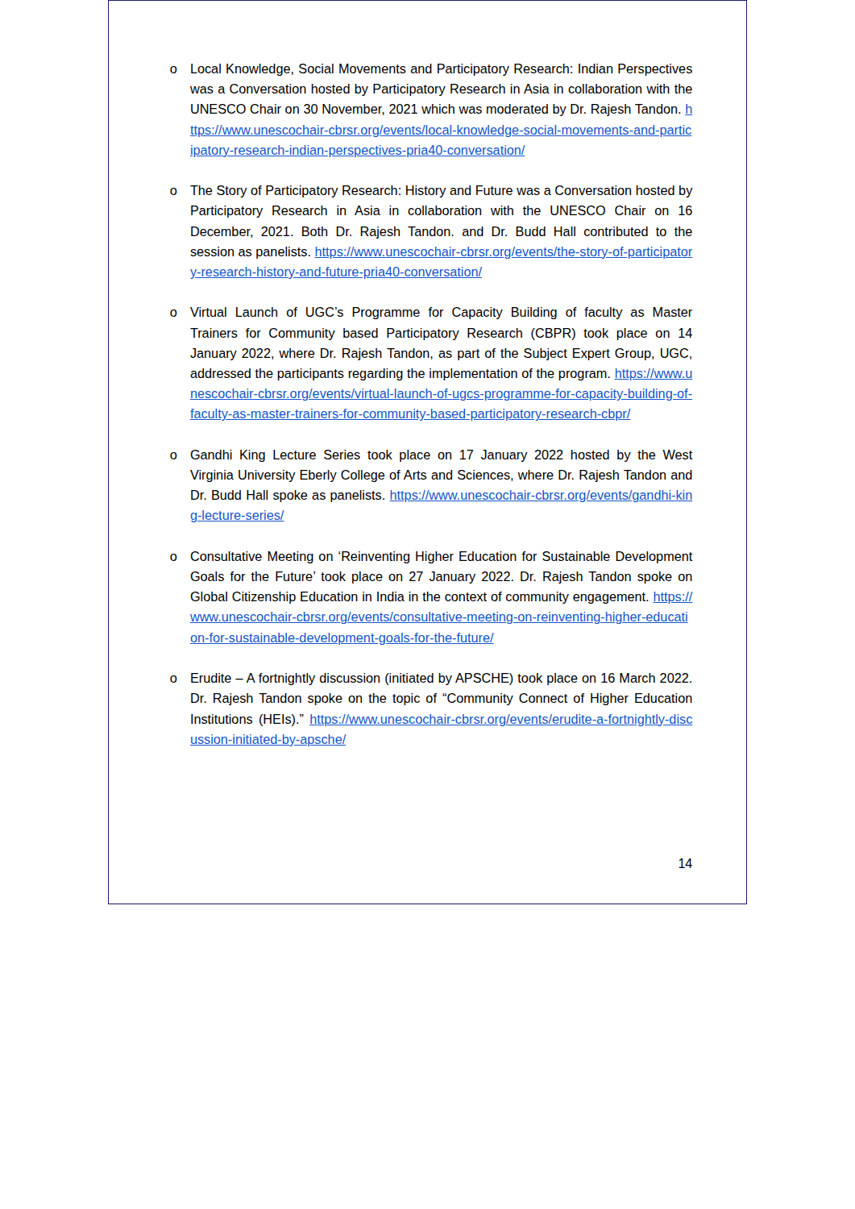Local Knowledge, Social Movements and Participatory Research: Indian Perspectives was a Conversation hosted by Participatory Research in Asia in collaboration with the UNESCO Chair on 30 November, 2021 which was moderated by Dr. Rajesh Tandon. https://www.unescochair-cbrsr.org/events/local-knowledge-social-movements-and-participatory-research-indian-perspectives-pria40-conversation/
The Story of Participatory Research: History and Future was a Conversation hosted by Participatory Research in Asia in collaboration with the UNESCO Chair on 16 December, 2021. Both Dr. Rajesh Tandon. and Dr. Budd Hall contributed to the session as panelists. https://www.unescochair-cbrsr.org/events/the-story-of-participatory-research-history-and-future-pria40-conversation/
Virtual Launch of UGC’s Programme for Capacity Building of faculty as Master Trainers for Community based Participatory Research (CBPR) took place on 14 January 2022, where Dr. Rajesh Tandon, as part of the Subject Expert Group, UGC, addressed the participants regarding the implementation of the program. https://www.unescochair-cbrsr.org/events/virtual-launch-of-ugcs-programme-for-capacity-building-of-faculty-as-master-trainers-for-community-based-participatory-research-cbpr/
Gandhi King Lecture Series took place on 17 January 2022 hosted by the West Virginia University Eberly College of Arts and Sciences, where Dr. Rajesh Tandon and Dr. Budd Hall spoke as panelists. https://www.unescochair-cbrsr.org/events/gandhi-king-lecture-series/
Consultative Meeting on ‘Reinventing Higher Education for Sustainable Development Goals for the Future’ took place on 27 January 2022. Dr. Rajesh Tandon spoke on Global Citizenship Education in India in the context of community engagement. https://www.unescochair-cbrsr.org/events/consultative-meeting-on-reinventing-higher-education-for-sustainable-development-goals-for-the-future/
Erudite – A fortnightly discussion (initiated by APSCHE) took place on 16 March 2022. Dr. Rajesh Tandon spoke on the topic of “Community Connect of Higher Education Institutions (HEIs).” https://www.unescochair-cbrsr.org/events/erudite-a-fortnightly-discussion-initiated-by-apsche/
14